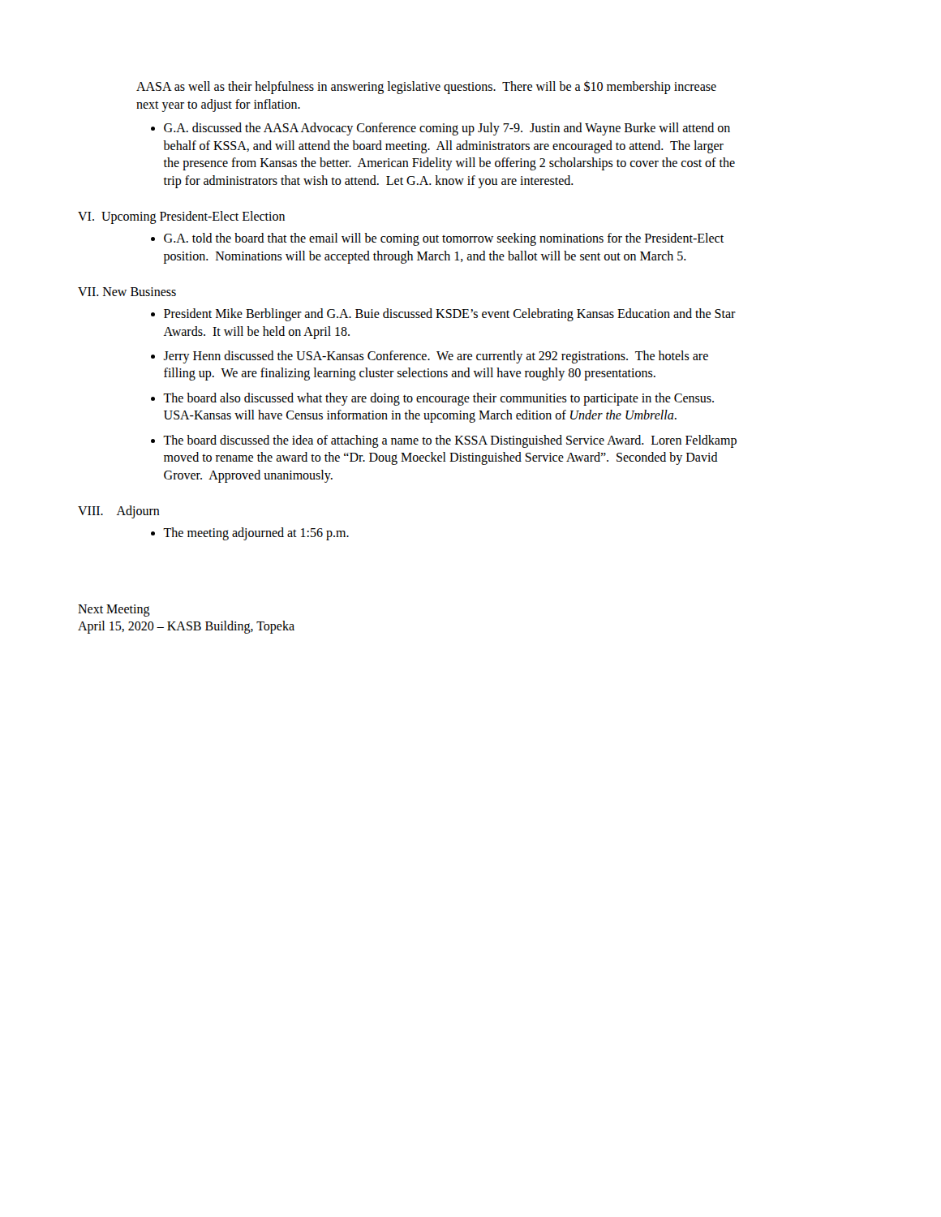AASA as well as their helpfulness in answering legislative questions. There will be a $10 membership increase next year to adjust for inflation.
G.A. discussed the AASA Advocacy Conference coming up July 7-9. Justin and Wayne Burke will attend on behalf of KSSA, and will attend the board meeting. All administrators are encouraged to attend. The larger the presence from Kansas the better. American Fidelity will be offering 2 scholarships to cover the cost of the trip for administrators that wish to attend. Let G.A. know if you are interested.
VI. Upcoming President-Elect Election
G.A. told the board that the email will be coming out tomorrow seeking nominations for the President-Elect position. Nominations will be accepted through March 1, and the ballot will be sent out on March 5.
VII. New Business
President Mike Berblinger and G.A. Buie discussed KSDE’s event Celebrating Kansas Education and the Star Awards. It will be held on April 18.
Jerry Henn discussed the USA-Kansas Conference. We are currently at 292 registrations. The hotels are filling up. We are finalizing learning cluster selections and will have roughly 80 presentations.
The board also discussed what they are doing to encourage their communities to participate in the Census. USA-Kansas will have Census information in the upcoming March edition of Under the Umbrella.
The board discussed the idea of attaching a name to the KSSA Distinguished Service Award. Loren Feldkamp moved to rename the award to the “Dr. Doug Moeckel Distinguished Service Award”. Seconded by David Grover. Approved unanimously.
VIII. Adjourn
The meeting adjourned at 1:56 p.m.
Next Meeting
April 15, 2020 – KASB Building, Topeka